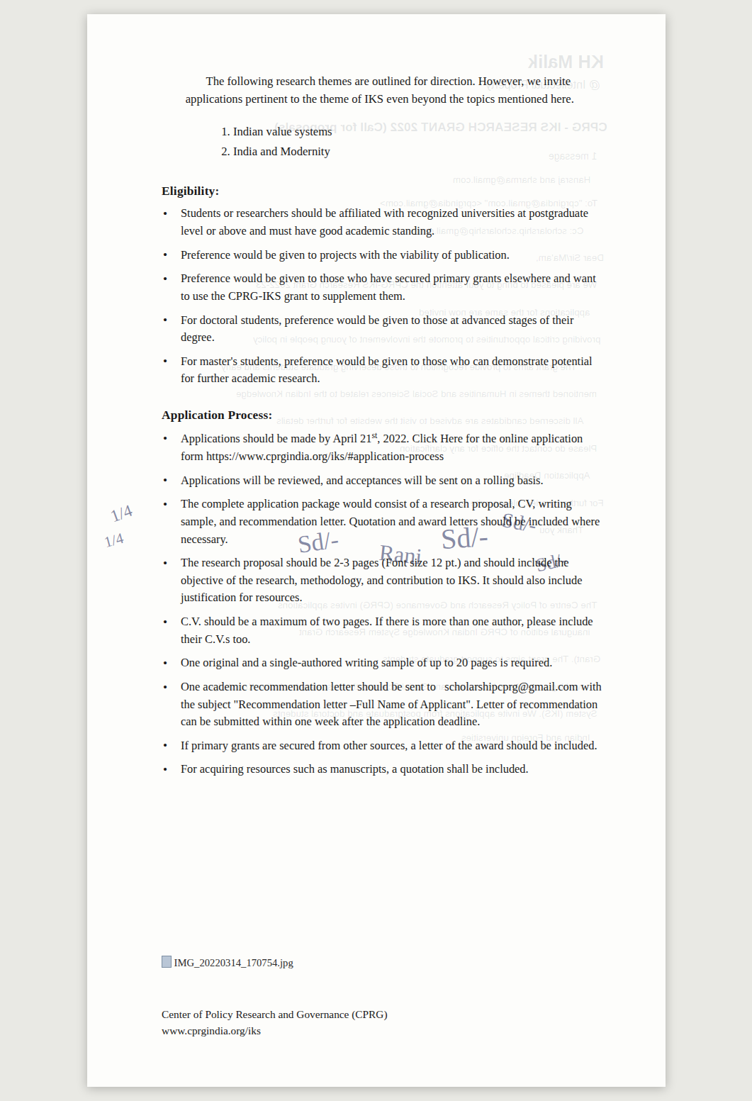KH Malik
@ Intellectual Property
CPRG - IKS RESEARCH GRANT 2022 (Call for proposals)
1 message
Hansraj and sharma@gmail.com
To: "cprgindia@gmail.com" <cprgindia@gmail.com>
Cc: scholarship.scholarship@gmail.com
Dear Sir/Ma'am,
We are pleased to bring to your attention the CPRG-IKS Research Grant 2022-23
applications for the same are now invited
providing critical opportunities to promote the involvement of young people in policy
The grant aims to provide recognition to those deserving graduate students and early
mentioned themes in Humanities and Social Sciences related to the Indian Knowledge
All discerned candidates are advised to visit the website for further details
Please do contact the office for any clarification
Application Deadline
For further queries, please write to us
Thank you
The Centre of Policy Research and Governance (CPRG) invites applications
inaugural edition of CPRG Indian Knowledge System Research Grant
Grant). The grant aims to support graduate students
working on pertinent Humanities and Social Sciences themes related to Indian Knowledge
System (IKS). We invite applications from postgraduate and doctoral students
Indian and Foreign universities
Sd/-
Rani
Sd/-
Sd/-
Sd/-
1/4
1/4
The following research themes are outlined for direction. However, we invite applications pertinent to the theme of IKS even beyond the topics mentioned here.
Indian value systems
India and Modernity
Eligibility:
Students or researchers should be affiliated with recognized universities at postgraduate level or above and must have good academic standing.
Preference would be given to projects with the viability of publication.
Preference would be given to those who have secured primary grants elsewhere and want to use the CPRG-IKS grant to supplement them.
For doctoral students, preference would be given to those at advanced stages of their degree.
For master's students, preference would be given to those who can demonstrate potential for further academic research.
Application Process:
Applications should be made by April 21st, 2022. Click Here for the online application form https://www.cprgindia.org/iks/#application-process
Applications will be reviewed, and acceptances will be sent on a rolling basis.
The complete application package would consist of a research proposal, CV, writing sample, and recommendation letter. Quotation and award letters should be included where necessary.
The research proposal should be 2-3 pages (Font size 12 pt.) and should include the objective of the research, methodology, and contribution to IKS. It should also include justification for resources.
C.V. should be a maximum of two pages. If there is more than one author, please include their C.V.s too.
One original and a single-authored writing sample of up to 20 pages is required.
One academic recommendation letter should be sent to scholarshipcprg@gmail.com with the subject "Recommendation letter –Full Name of Applicant". Letter of recommendation can be submitted within one week after the application deadline.
If primary grants are secured from other sources, a letter of the award should be included.
For acquiring resources such as manuscripts, a quotation shall be included.
IMG_20220314_170754.jpg
Center of Policy Research and Governance (CPRG)
www.cprgindia.org/iks